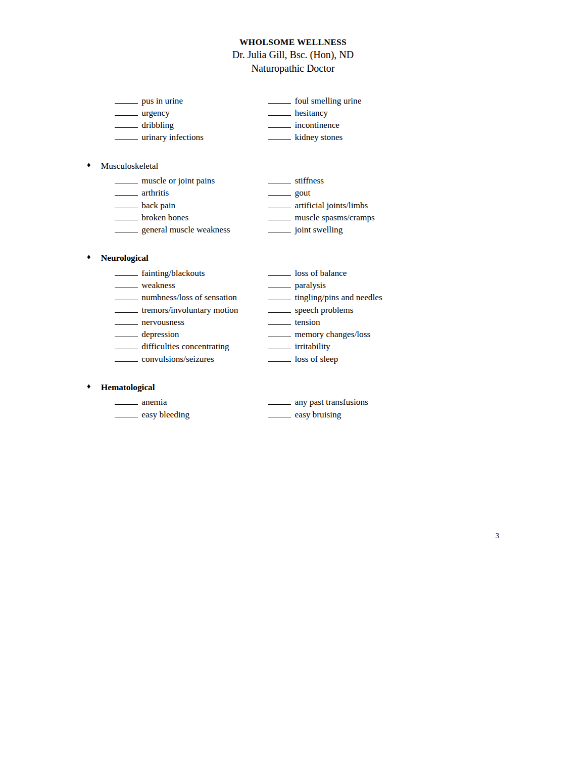WHOLSOME WELLNESS
Dr. Julia Gill, Bsc. (Hon), ND
Naturopathic Doctor
pus in urine
foul smelling urine
urgency
hesitancy
dribbling
incontinence
urinary infections
kidney stones
Musculoskeletal
muscle or joint pains
stiffness
arthritis
gout
back pain
artificial joints/limbs
broken bones
muscle spasms/cramps
general muscle weakness
joint swelling
Neurological
fainting/blackouts
loss of balance
weakness
paralysis
numbness/loss of sensation
tingling/pins and needles
tremors/involuntary motion
speech problems
nervousness
tension
depression
memory changes/loss
difficulties concentrating
irritability
convulsions/seizures
loss of sleep
Hematological
anemia
any past transfusions
easy bleeding
easy bruising
3